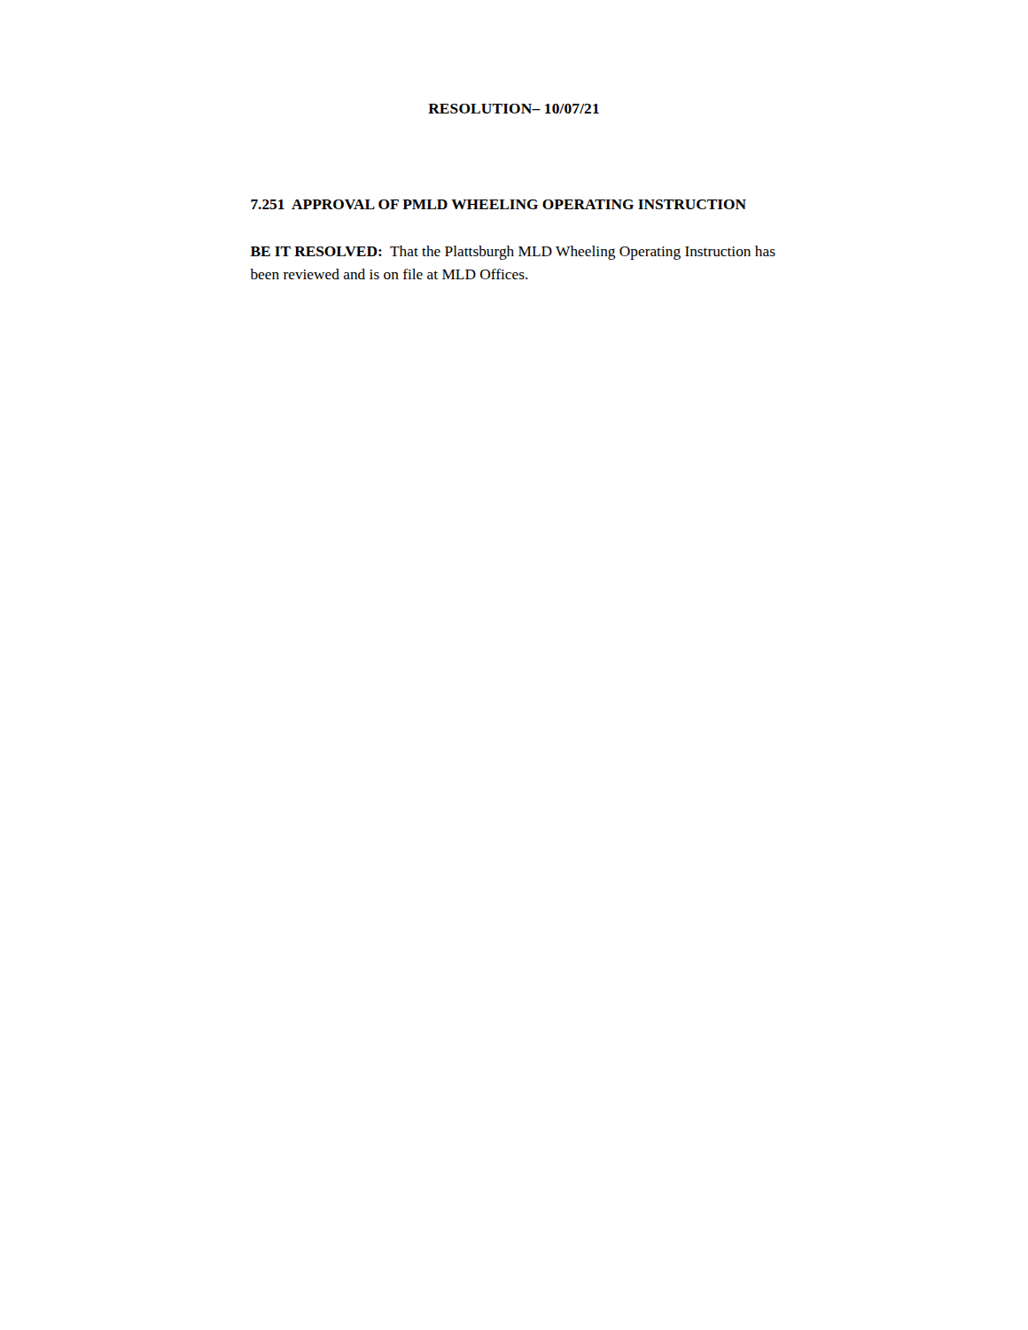RESOLUTION– 10/07/21
7.251 APPROVAL OF PMLD WHEELING OPERATING INSTRUCTION
BE IT RESOLVED: That the Plattsburgh MLD Wheeling Operating Instruction has been reviewed and is on file at MLD Offices.